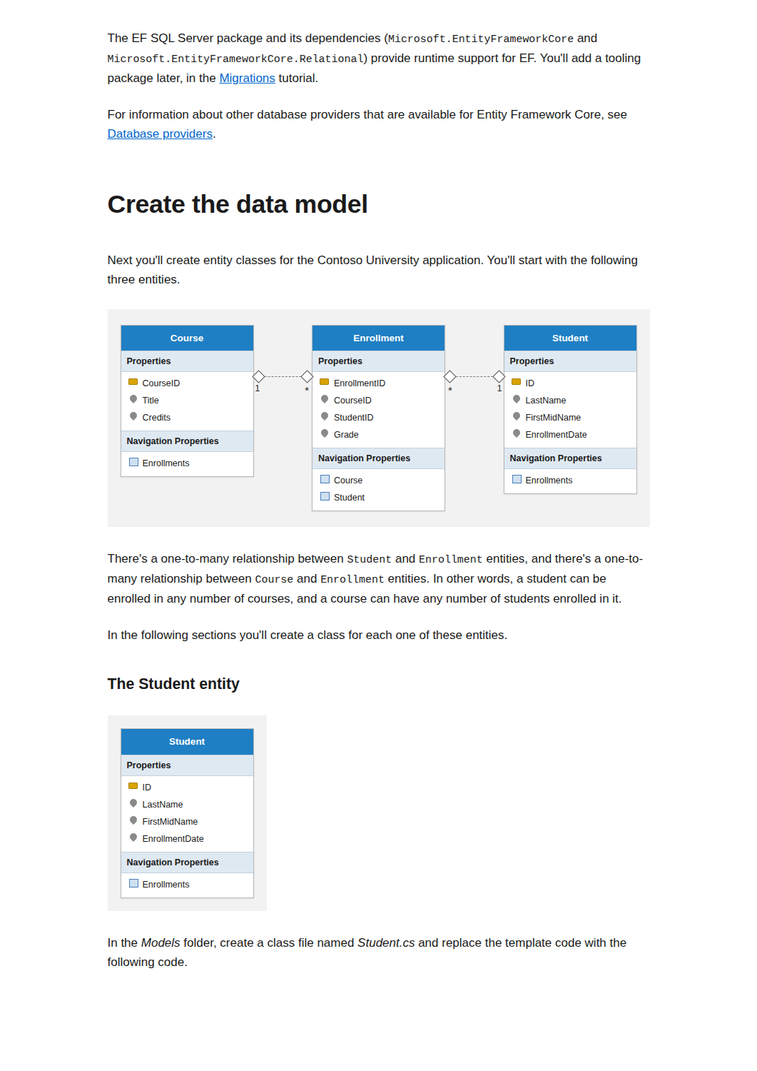The EF SQL Server package and its dependencies (Microsoft.EntityFrameworkCore and Microsoft.EntityFrameworkCore.Relational) provide runtime support for EF. You'll add a tooling package later, in the Migrations tutorial.
For information about other database providers that are available for Entity Framework Core, see Database providers.
Create the data model
Next you'll create entity classes for the Contoso University application. You'll start with the following three entities.
Course
Properties
CourseID
Title
Credits
Navigation Properties
Enrollments
1
*
Enrollment
Properties
EnrollmentID
CourseID
StudentID
Grade
Navigation Properties
Course
Student
*
1
Student
Properties
ID
LastName
FirstMidName
EnrollmentDate
Navigation Properties
Enrollments
There's a one-to-many relationship between Student and Enrollment entities, and there's a one-to-many relationship between Course and Enrollment entities. In other words, a student can be enrolled in any number of courses, and a course can have any number of students enrolled in it.
In the following sections you'll create a class for each one of these entities.
The Student entity
Student
Properties
ID
LastName
FirstMidName
EnrollmentDate
Navigation Properties
Enrollments
In the Models folder, create a class file named Student.cs and replace the template code with the following code.